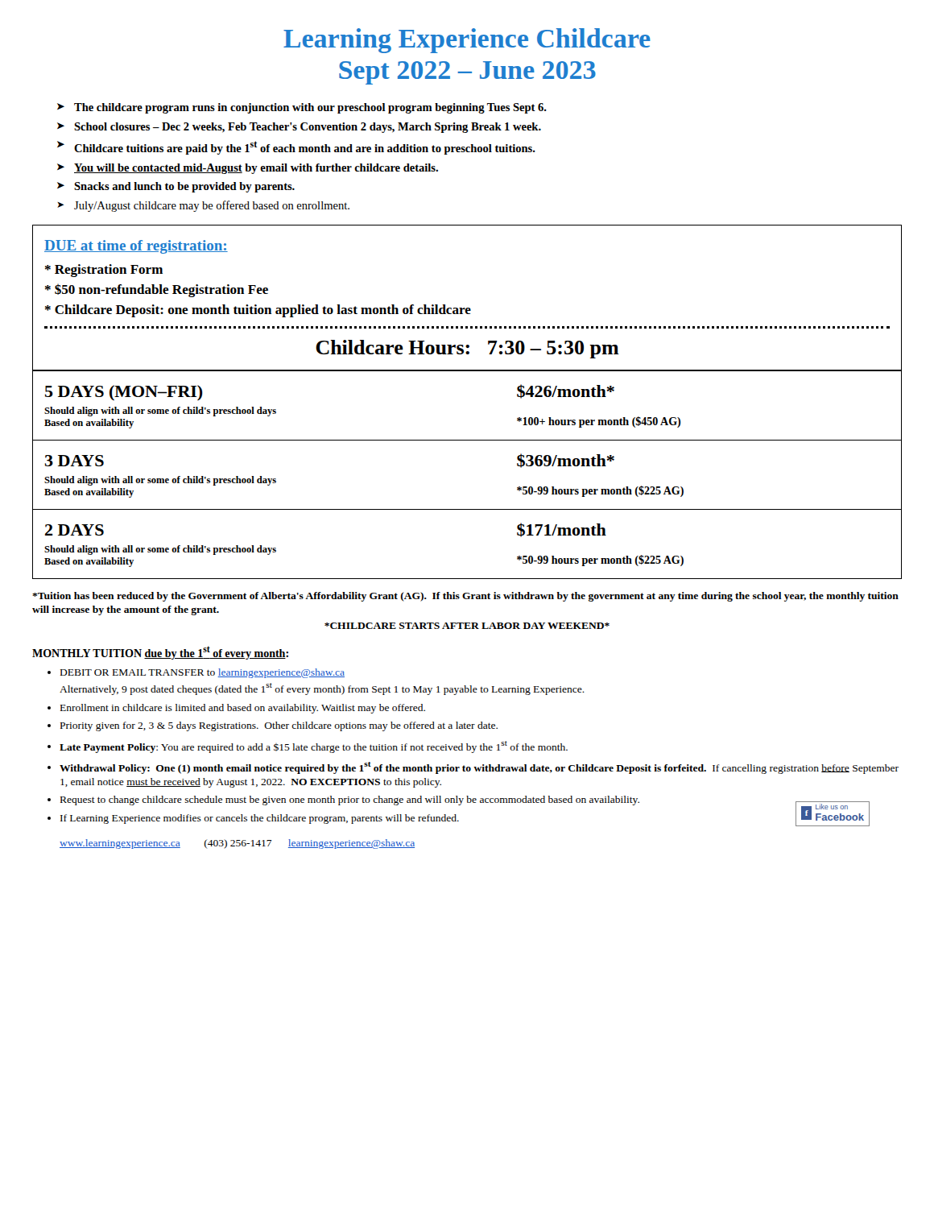Learning Experience ChildcareSept 2022 – June 2023
The childcare program runs in conjunction with our preschool program beginning Tues Sept 6.
School closures – Dec 2 weeks, Feb Teacher's Convention 2 days, March Spring Break 1 week.
Childcare tuitions are paid by the 1st of each month and are in addition to preschool tuitions.
You will be contacted mid-August by email with further childcare details.
Snacks and lunch to be provided by parents.
July/August childcare may be offered based on enrollment.
DUE at time of registration:
* Registration Form
* $50 non-refundable Registration Fee
* Childcare Deposit: one month tuition applied to last month of childcare
Childcare Hours: 7:30 – 5:30 pm
| 5 DAYS (MON–FRI) Should align with all or some of child's preschool days Based on availability | $426/month* *100+ hours per month ($450 AG) |
| 3 DAYS Should align with all or some of child's preschool days Based on availability | $369/month* *50-99 hours per month ($225 AG) |
| 2 DAYS Should align with all or some of child's preschool days Based on availability | $171/month *50-99 hours per month ($225 AG) |
*Tuition has been reduced by the Government of Alberta's Affordability Grant (AG). If this Grant is withdrawn by the government at any time during the school year, the monthly tuition will increase by the amount of the grant. *CHILDCARE STARTS AFTER LABOR DAY WEEKEND*
MONTHLY TUITION due by the 1st of every month:
DEBIT OR EMAIL TRANSFER to learningexperience@shaw.ca
Alternatively, 9 post dated cheques (dated the 1st of every month) from Sept 1 to May 1 payable to Learning Experience.
Enrollment in childcare is limited and based on availability. Waitlist may be offered.
Priority given for 2, 3 & 5 days Registrations. Other childcare options may be offered at a later date.
Late Payment Policy: You are required to add a $15 late charge to the tuition if not received by the 1st of the month.
Withdrawal Policy: One (1) month email notice required by the 1st of the month prior to withdrawal date, or Childcare Deposit is forfeited. If cancelling registration before September 1, email notice must be received by August 1, 2022. NO EXCEPTIONS to this policy.
Request to change childcare schedule must be given one month prior to change and will only be accommodated based on availability.
If Learning Experience modifies or cancels the childcare program, parents will be refunded.
fLike us on Facebook
www.learningexperience.ca (403) 256-1417 learningexperience@shaw.ca